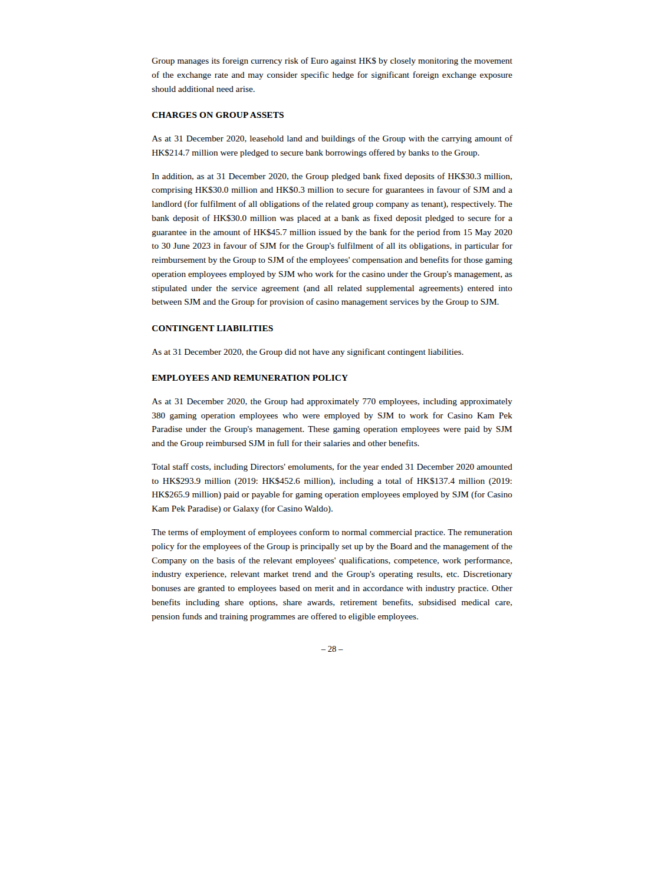Group manages its foreign currency risk of Euro against HK$ by closely monitoring the movement of the exchange rate and may consider specific hedge for significant foreign exchange exposure should additional need arise.
Charges on Group Assets
As at 31 December 2020, leasehold land and buildings of the Group with the carrying amount of HK$214.7 million were pledged to secure bank borrowings offered by banks to the Group.
In addition, as at 31 December 2020, the Group pledged bank fixed deposits of HK$30.3 million, comprising HK$30.0 million and HK$0.3 million to secure for guarantees in favour of SJM and a landlord (for fulfilment of all obligations of the related group company as tenant), respectively. The bank deposit of HK$30.0 million was placed at a bank as fixed deposit pledged to secure for a guarantee in the amount of HK$45.7 million issued by the bank for the period from 15 May 2020 to 30 June 2023 in favour of SJM for the Group's fulfilment of all its obligations, in particular for reimbursement by the Group to SJM of the employees' compensation and benefits for those gaming operation employees employed by SJM who work for the casino under the Group's management, as stipulated under the service agreement (and all related supplemental agreements) entered into between SJM and the Group for provision of casino management services by the Group to SJM.
Contingent Liabilities
As at 31 December 2020, the Group did not have any significant contingent liabilities.
Employees and Remuneration Policy
As at 31 December 2020, the Group had approximately 770 employees, including approximately 380 gaming operation employees who were employed by SJM to work for Casino Kam Pek Paradise under the Group's management. These gaming operation employees were paid by SJM and the Group reimbursed SJM in full for their salaries and other benefits.
Total staff costs, including Directors' emoluments, for the year ended 31 December 2020 amounted to HK$293.9 million (2019: HK$452.6 million), including a total of HK$137.4 million (2019: HK$265.9 million) paid or payable for gaming operation employees employed by SJM (for Casino Kam Pek Paradise) or Galaxy (for Casino Waldo).
The terms of employment of employees conform to normal commercial practice. The remuneration policy for the employees of the Group is principally set up by the Board and the management of the Company on the basis of the relevant employees' qualifications, competence, work performance, industry experience, relevant market trend and the Group's operating results, etc. Discretionary bonuses are granted to employees based on merit and in accordance with industry practice. Other benefits including share options, share awards, retirement benefits, subsidised medical care, pension funds and training programmes are offered to eligible employees.
– 28 –